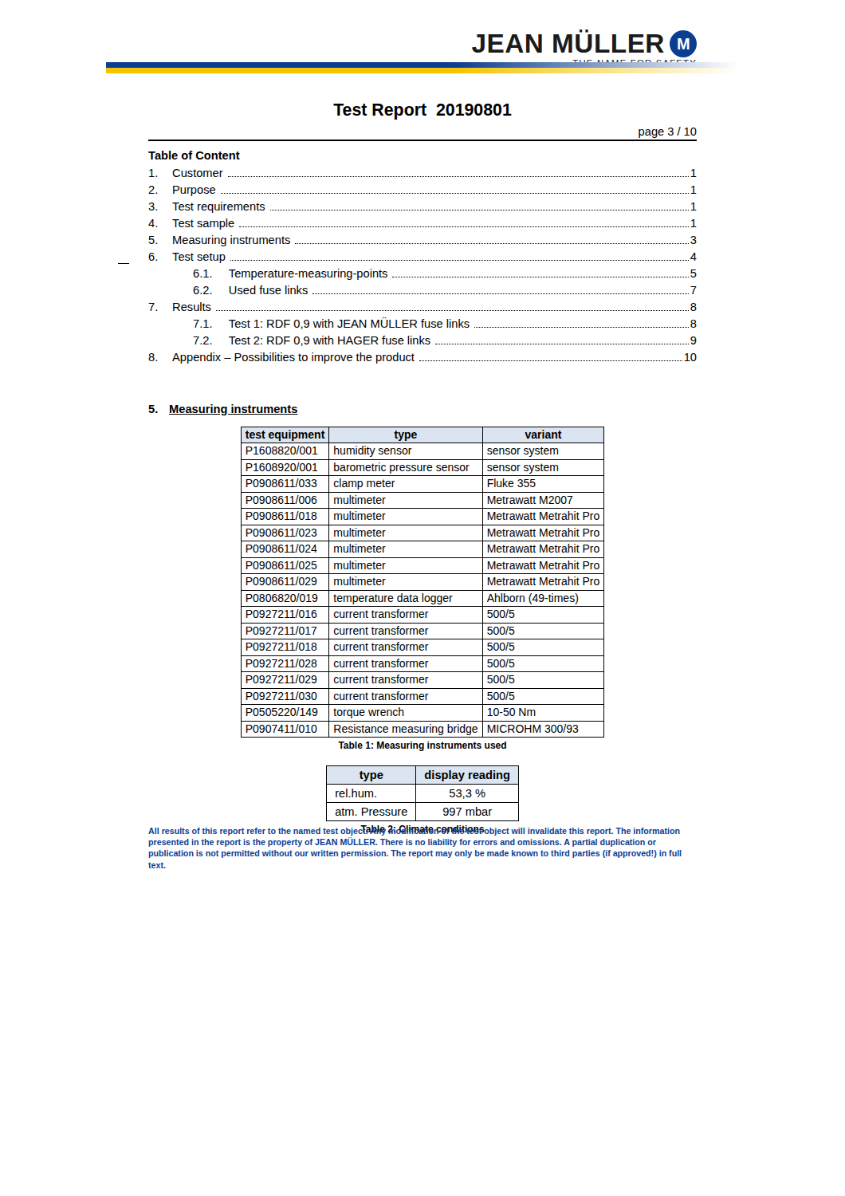JEAN MÜLLER M
THE NAME FOR SAFETY
Test Report 20190801
page 3 / 10
Table of Content
| 1. | Customer 1 |
| 2. | Purpose 1 |
| 3. | Test requirements 1 |
| 4. | Test sample 1 |
| 5. | Measuring instruments 3 |
| 6. | Test setup 4 |
| | 6.1. Temperature-measuring-points 5 |
| | 6.2. Used fuse links 7 |
| 7. | Results 8 |
| | 7.1. Test 1: RDF 0,9 with JEAN MÜLLER fuse links 8 |
| | 7.2. Test 2: RDF 0,9 with HAGER fuse links 9 |
| 8. | Appendix – Possibilities to improve the product 10 |
5. Measuring instruments
| test equipment | type | variant |
| --- | --- | --- |
| P1608820/001 | humidity sensor | sensor system |
| P1608920/001 | barometric pressure sensor | sensor system |
| P0908611/033 | clamp meter | Fluke 355 |
| P0908611/006 | multimeter | Metrawatt M2007 |
| P0908611/018 | multimeter | Metrawatt Metrahit Pro |
| P0908611/023 | multimeter | Metrawatt Metrahit Pro |
| P0908611/024 | multimeter | Metrawatt Metrahit Pro |
| P0908611/025 | multimeter | Metrawatt Metrahit Pro |
| P0908611/029 | multimeter | Metrawatt Metrahit Pro |
| P0806820/019 | temperature data logger | Ahlborn (49-times) |
| P0927211/016 | current transformer | 500/5 |
| P0927211/017 | current transformer | 500/5 |
| P0927211/018 | current transformer | 500/5 |
| P0927211/028 | current transformer | 500/5 |
| P0927211/029 | current transformer | 500/5 |
| P0927211/030 | current transformer | 500/5 |
| P0505220/149 | torque wrench | 10-50 Nm |
| P0907411/010 | Resistance measuring bridge | MICROHM 300/93 |
Table 1: Measuring instruments used
| type | display reading |
| --- | --- |
| rel.hum. | 53,3 % |
| atm. Pressure | 997 mbar |
Table 2: Climate conditions
All results of this report refer to the named test object. Any modification of the test object will invalidate this report. The information presented in the report is the property of JEAN MÜLLER. There is no liability for errors and omissions. A partial duplication or publication is not permitted without our written permission. The report may only be made known to third parties (if approved!) in full text.